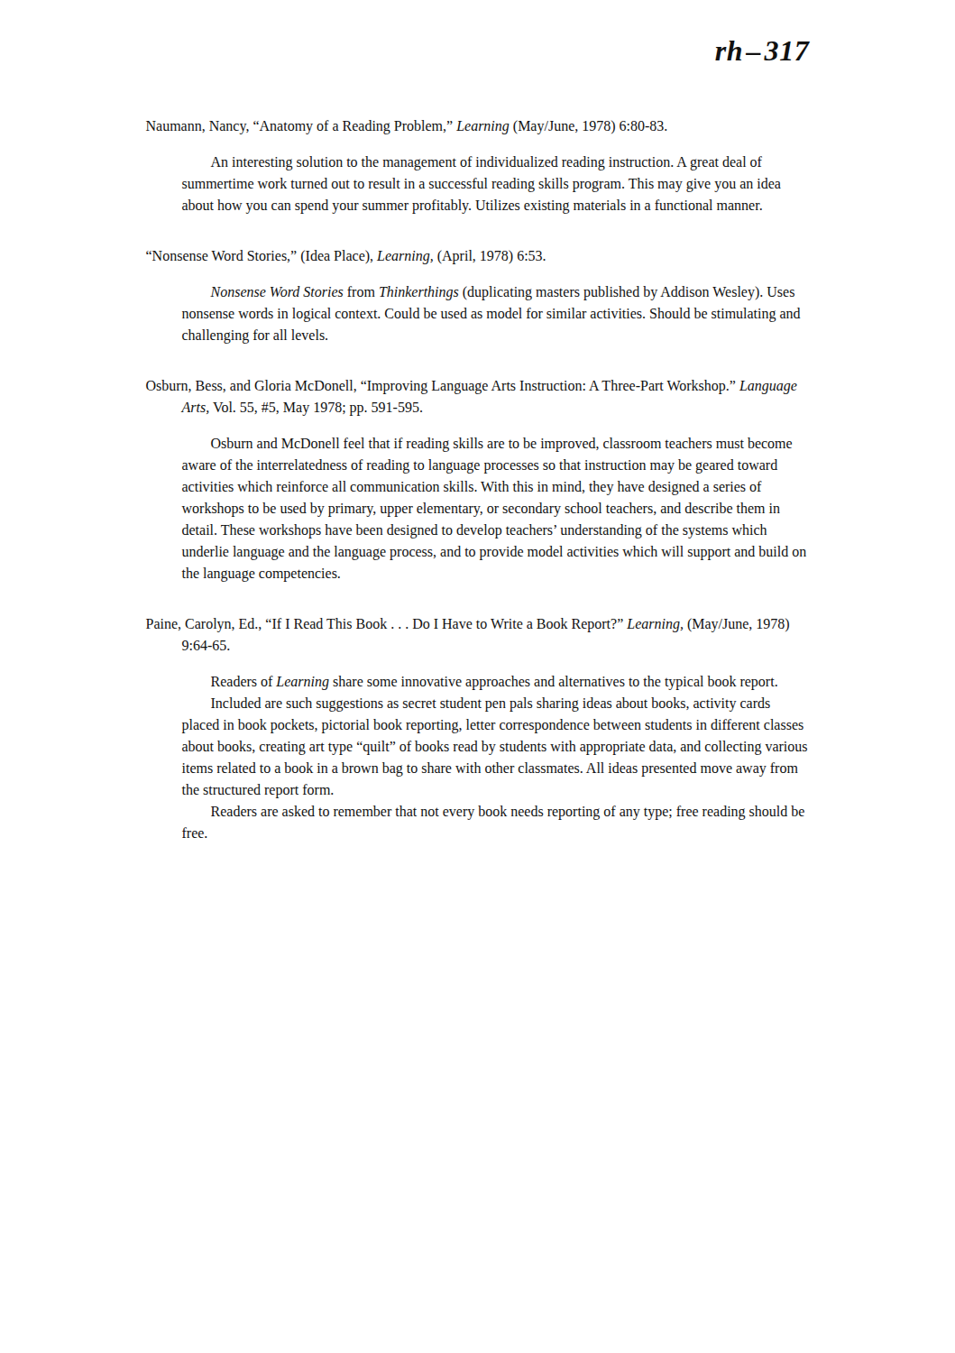rh – 317
Naumann, Nancy, “Anatomy of a Reading Problem,” Learning (May/June, 1978) 6:80-83.
An interesting solution to the management of individualized reading instruction. A great deal of summertime work turned out to result in a successful reading skills program. This may give you an idea about how you can spend your summer profitably. Utilizes existing materials in a functional manner.
“Nonsense Word Stories,” (Idea Place), Learning, (April, 1978) 6:53.
Nonsense Word Stories from Thinkerthings (duplicating masters published by Addison Wesley). Uses nonsense words in logical context. Could be used as model for similar activities. Should be stimulating and challenging for all levels.
Osburn, Bess, and Gloria McDonell, “Improving Language Arts Instruction: A Three-Part Workshop.” Language Arts, Vol. 55, #5, May 1978; pp. 591-595.
Osburn and McDonell feel that if reading skills are to be improved, classroom teachers must become aware of the interrelatedness of reading to language processes so that instruction may be geared toward activities which reinforce all communication skills. With this in mind, they have designed a series of workshops to be used by primary, upper elementary, or secondary school teachers, and describe them in detail. These workshops have been designed to develop teachers’ understanding of the systems which underlie language and the language process, and to provide model activities which will support and build on the language competencies.
Paine, Carolyn, Ed., “If I Read This Book . . . Do I Have to Write a Book Report?” Learning, (May/June, 1978) 9:64-65.
Readers of Learning share some innovative approaches and alternatives to the typical book report.
Included are such suggestions as secret student pen pals sharing ideas about books, activity cards placed in book pockets, pictorial book reporting, letter correspondence between students in different classes about books, creating art type “quilt” of books read by students with appropriate data, and collecting various items related to a book in a brown bag to share with other classmates. All ideas presented move away from the structured report form.
Readers are asked to remember that not every book needs reporting of any type; free reading should be free.